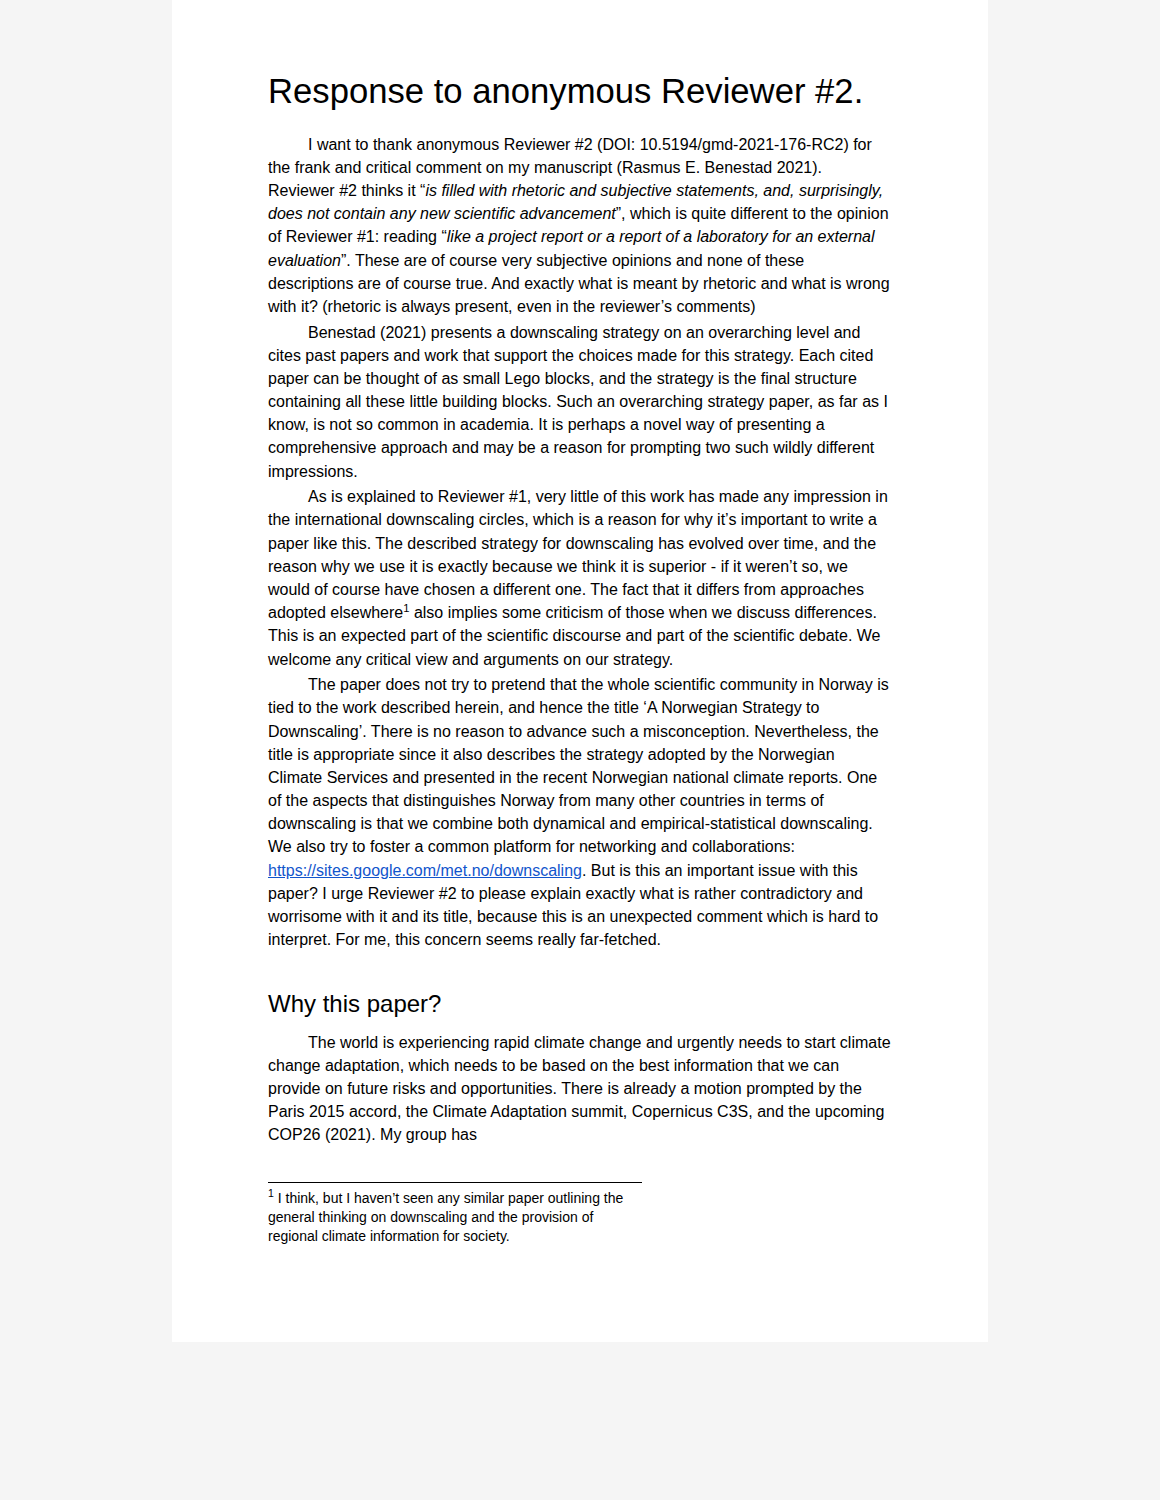Response to anonymous Reviewer #2.
I want to thank anonymous Reviewer #2 (DOI: 10.5194/gmd-2021-176-RC2) for the frank and critical comment on my manuscript (Rasmus E. Benestad 2021). Reviewer #2 thinks it “is filled with rhetoric and subjective statements, and, surprisingly, does not contain any new scientific advancement”, which is quite different to the opinion of Reviewer #1: reading “like a project report or a report of a laboratory for an external evaluation”. These are of course very subjective opinions and none of these descriptions are of course true. And exactly what is meant by rhetoric and what is wrong with it? (rhetoric is always present, even in the reviewer’s comments)
Benestad (2021) presents a downscaling strategy on an overarching level and cites past papers and work that support the choices made for this strategy. Each cited paper can be thought of as small Lego blocks, and the strategy is the final structure containing all these little building blocks. Such an overarching strategy paper, as far as I know, is not so common in academia. It is perhaps a novel way of presenting a comprehensive approach and may be a reason for prompting two such wildly different impressions.
As is explained to Reviewer #1, very little of this work has made any impression in the international downscaling circles, which is a reason for why it’s important to write a paper like this. The described strategy for downscaling has evolved over time, and the reason why we use it is exactly because we think it is superior - if it weren’t so, we would of course have chosen a different one. The fact that it differs from approaches adopted elsewhere1 also implies some criticism of those when we discuss differences. This is an expected part of the scientific discourse and part of the scientific debate. We welcome any critical view and arguments on our strategy.
The paper does not try to pretend that the whole scientific community in Norway is tied to the work described herein, and hence the title ‘A Norwegian Strategy to Downscaling’. There is no reason to advance such a misconception. Nevertheless, the title is appropriate since it also describes the strategy adopted by the Norwegian Climate Services and presented in the recent Norwegian national climate reports. One of the aspects that distinguishes Norway from many other countries in terms of downscaling is that we combine both dynamical and empirical-statistical downscaling. We also try to foster a common platform for networking and collaborations: https://sites.google.com/met.no/downscaling. But is this an important issue with this paper? I urge Reviewer #2 to please explain exactly what is rather contradictory and worrisome with it and its title, because this is an unexpected comment which is hard to interpret. For me, this concern seems really far-fetched.
Why this paper?
The world is experiencing rapid climate change and urgently needs to start climate change adaptation, which needs to be based on the best information that we can provide on future risks and opportunities. There is already a motion prompted by the Paris 2015 accord, the Climate Adaptation summit, Copernicus C3S, and the upcoming COP26 (2021). My group has
1 I think, but I haven’t seen any similar paper outlining the general thinking on downscaling and the provision of regional climate information for society.